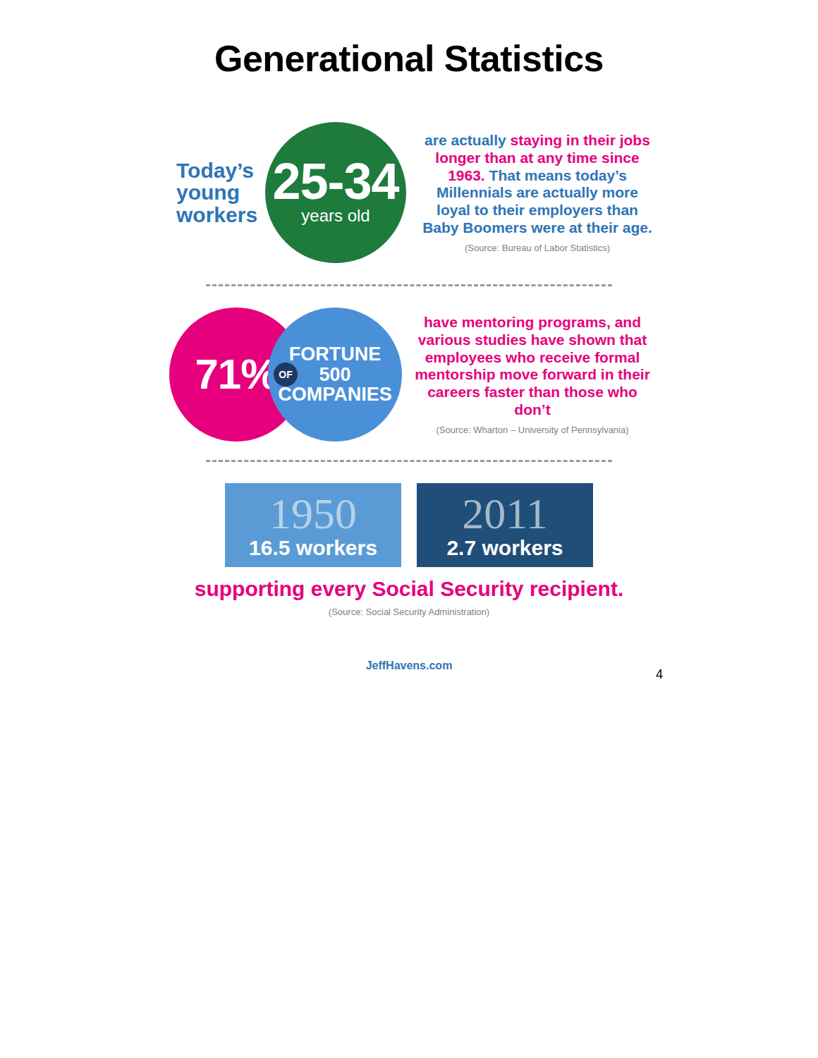Generational Statistics
Today’s
young
workers
25-34
years old
are actually staying in their jobs longer than at any time since 1963. That means today’s Millennials are actually more loyal to their employers than Baby Boomers were at their age.
(Source: Bureau of Labor Statistics)
71%
OF
FORTUNE 500
COMPANIES
have mentoring programs, and various studies have shown that employees who receive formal mentorship move forward in their careers faster than those who don’t
(Source: Wharton – University of Pennsylvania)
1950
16.5 workers
2011
2.7 workers
supporting every Social Security recipient.
(Source: Social Security Administration)
JeffHavens.com
4